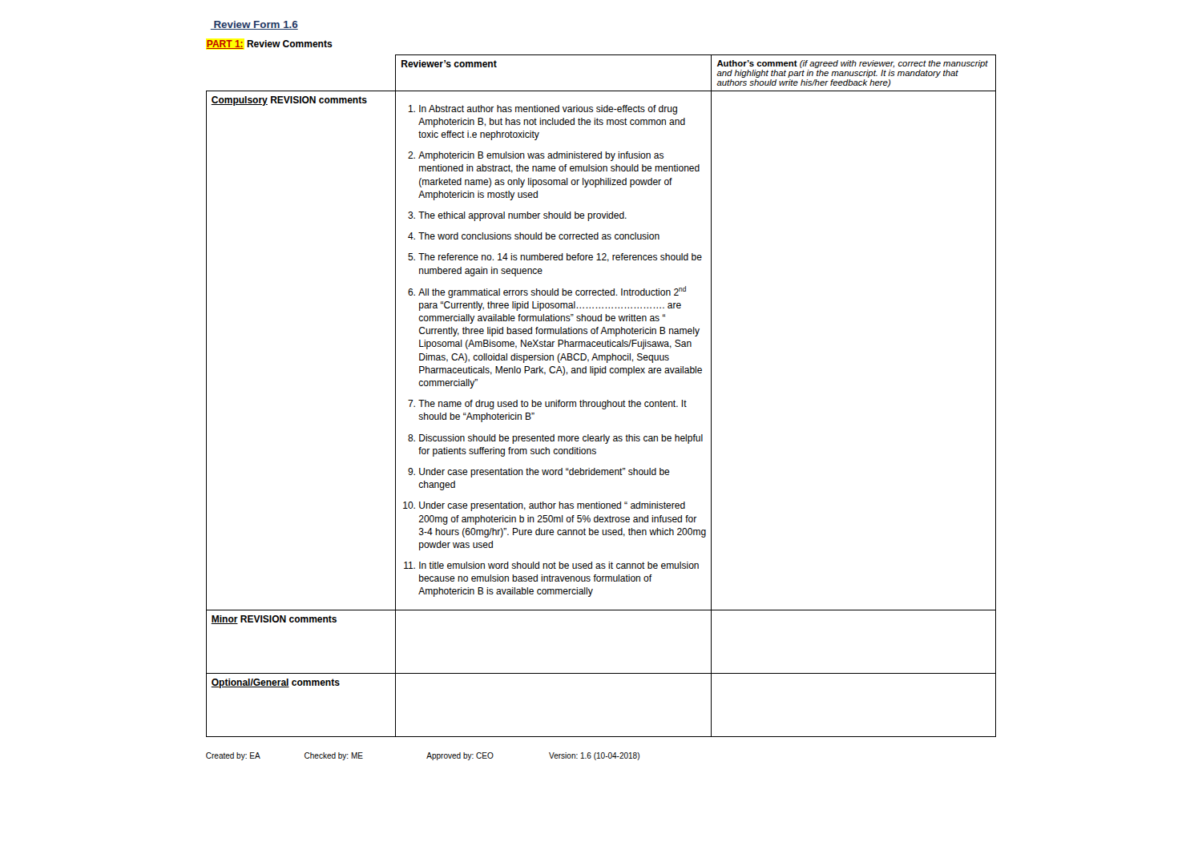Review Form 1.6
PART 1: Review Comments
| | Reviewer’s comment | Author’s comment (if agreed with reviewer, correct the manuscript and highlight that part in the manuscript. It is mandatory that authors should write his/her feedback here) |
| Compulsory REVISION comments | In Abstract author has mentioned various side-effects of drug Amphotericin B, but has not included the its most common and toxic effect i.e nephrotoxicity Amphotericin B emulsion was administered by infusion as mentioned in abstract, the name of emulsion should be mentioned (marketed name) as only liposomal or lyophilized powder of Amphotericin is mostly used The ethical approval number should be provided. The word conclusions should be corrected as conclusion The reference no. 14 is numbered before 12, references should be numbered again in sequence All the grammatical errors should be corrected. Introduction 2 nd para “Currently, three lipid Liposomal………………………. are commercially available formulations” shoud be written as “ Currently, three lipid based formulations of Amphotericin B namely Liposomal (AmBisome, NeXstar Pharmaceuticals/Fujisawa, San Dimas, CA), colloidal dispersion (ABCD, Amphocil, Sequus Pharmaceuticals, Menlo Park, CA), and lipid complex are available commercially” The name of drug used to be uniform throughout the content. It should be “Amphotericin B” Discussion should be presented more clearly as this can be helpful for patients suffering from such conditions Under case presentation the word “debridement” should be changed Under case presentation, author has mentioned “ administered 200mg of amphotericin b in 250ml of 5% dextrose and infused for 3-4 hours (60mg/hr)”. Pure dure cannot be used, then which 200mg powder was used In title emulsion word should not be used as it cannot be emulsion because no emulsion based intravenous formulation of Amphotericin B is available commercially | |
| Minor REVISION comments | | |
| Optional/General comments | | |
Created by: EA Checked by: ME Approved by: CEO Version: 1.6 (10-04-2018)